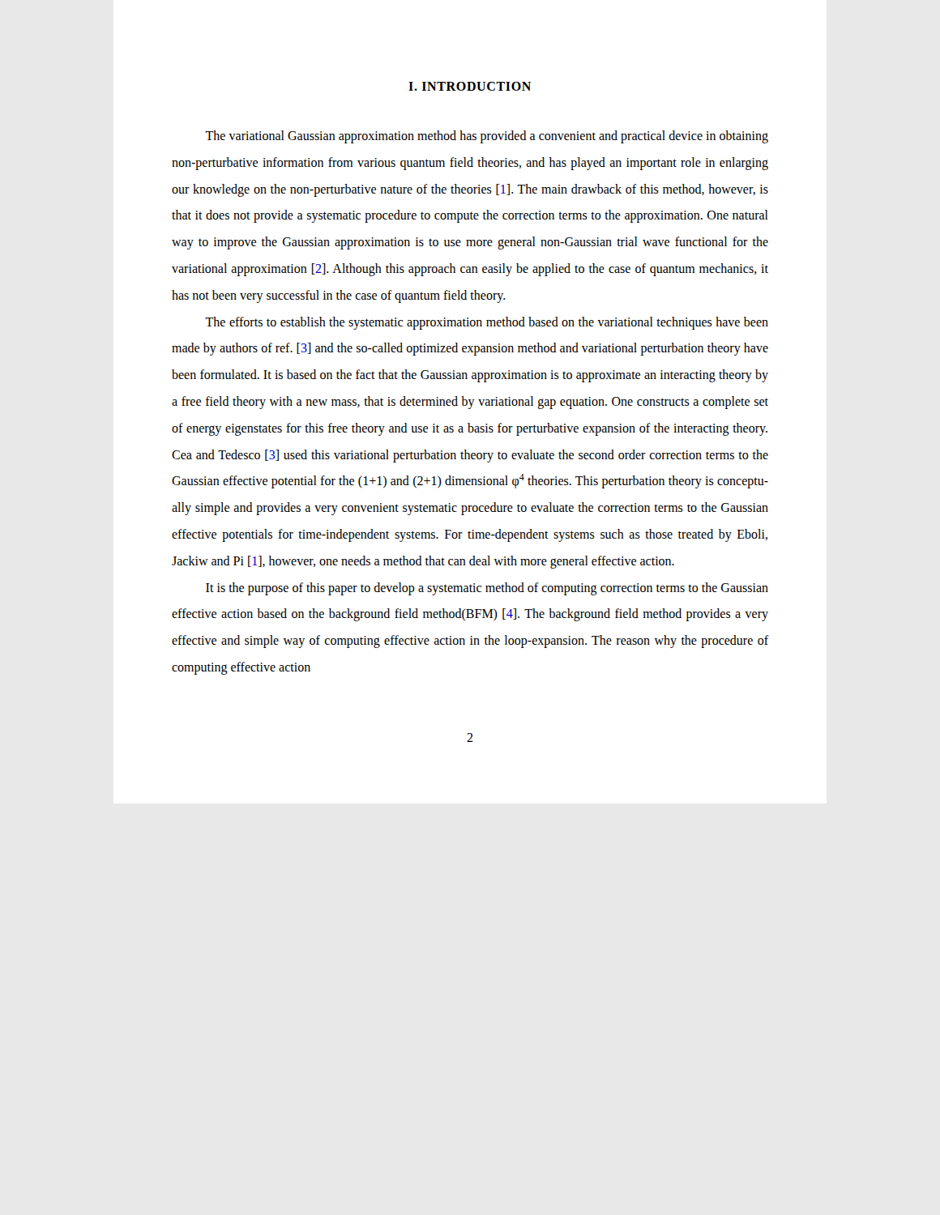I. INTRODUCTION
The variational Gaussian approximation method has provided a convenient and practical device in obtaining non-perturbative information from various quantum field theories, and has played an important role in enlarging our knowledge on the non-perturbative nature of the theories [1]. The main drawback of this method, however, is that it does not provide a systematic procedure to compute the correction terms to the approximation. One natural way to improve the Gaussian approximation is to use more general non-Gaussian trial wave functional for the variational approximation [2]. Although this approach can easily be applied to the case of quantum mechanics, it has not been very successful in the case of quantum field theory.
The efforts to establish the systematic approximation method based on the variational techniques have been made by authors of ref. [3] and the so-called optimized expansion method and variational perturbation theory have been formulated. It is based on the fact that the Gaussian approximation is to approximate an interacting theory by a free field theory with a new mass, that is determined by variational gap equation. One constructs a complete set of energy eigenstates for this free theory and use it as a basis for perturbative expansion of the interacting theory. Cea and Tedesco [3] used this variational perturbation theory to evaluate the second order correction terms to the Gaussian effective potential for the (1+1) and (2+1) dimensional φ4 theories. This perturbation theory is conceptually simple and provides a very convenient systematic procedure to evaluate the correction terms to the Gaussian effective potentials for time-independent systems. For time-dependent systems such as those treated by Eboli, Jackiw and Pi [1], however, one needs a method that can deal with more general effective action.
It is the purpose of this paper to develop a systematic method of computing correction terms to the Gaussian effective action based on the background field method(BFM) [4]. The background field method provides a very effective and simple way of computing effective action in the loop-expansion. The reason why the procedure of computing effective action
2